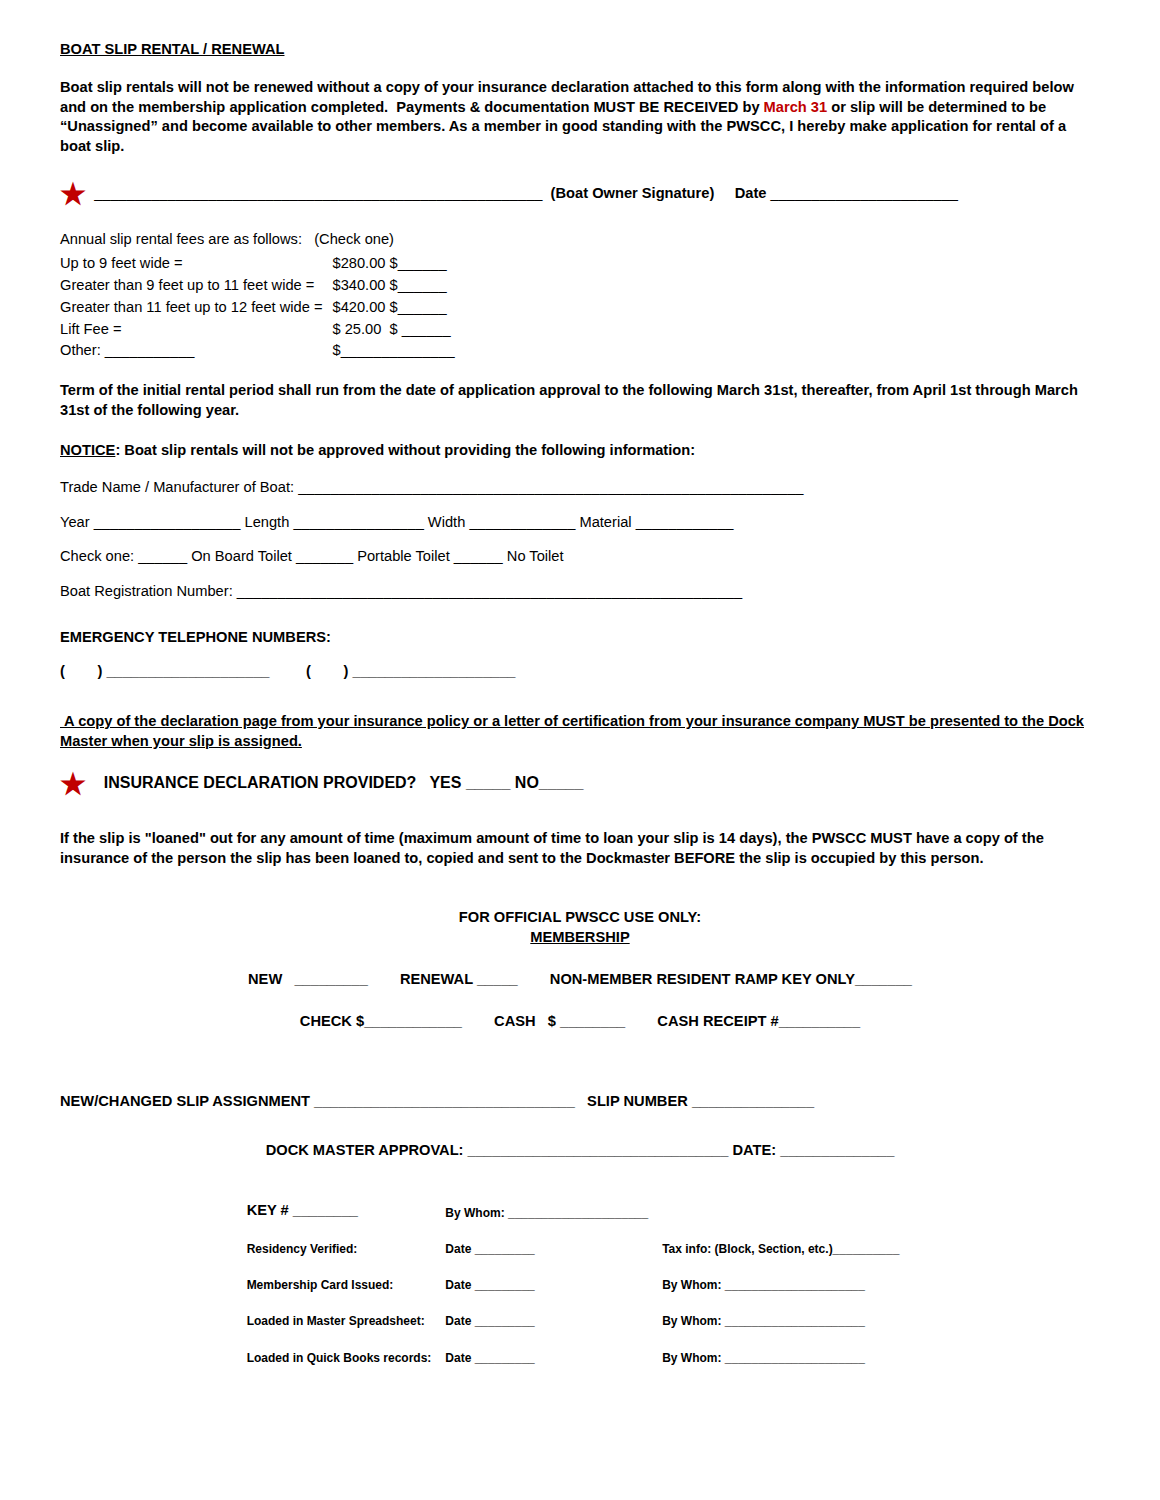BOAT SLIP RENTAL / RENEWAL
Boat slip rentals will not be renewed without a copy of your insurance declaration attached to this form along with the information required below and on the membership application completed. Payments & documentation MUST BE RECEIVED by March 31 or slip will be determined to be “Unassigned” and become available to other members. As a member in good standing with the PWSCC, I hereby make application for rental of a boat slip.
★ _______________________________________________________ (Boat Owner Signature) Date _______________________
Annual slip rental fees are as follows: (Check one)
| Up to 9 feet wide = | $280.00 $______ |
| Greater than 9 feet up to 11 feet wide = | $340.00 $______ |
| Greater than 11 feet up to 12 feet wide = | $420.00 $______ |
| Lift Fee = | $ 25.00 $ ______ |
| Other: ___________ | $______________ |
Term of the initial rental period shall run from the date of application approval to the following March 31st, thereafter, from April 1st through March 31st of the following year.
NOTICE: Boat slip rentals will not be approved without providing the following information:
Trade Name / Manufacturer of Boat: ______________________________________________________________
Year __________________ Length ________________ Width _____________ Material ____________
Check one: ______ On Board Toilet _______ Portable Toilet ______ No Toilet
Boat Registration Number: ______________________________________________________________
EMERGENCY TELEPHONE NUMBERS:
( ) ____________________ ( ) ____________________
A copy of the declaration page from your insurance policy or a letter of certification from your insurance company MUST be presented to the Dock Master when your slip is assigned.
★ INSURANCE DECLARATION PROVIDED? YES _____ NO_____
If the slip is "loaned" out for any amount of time (maximum amount of time to loan your slip is 14 days), the PWSCC MUST have a copy of the insurance of the person the slip has been loaned to, copied and sent to the Dockmaster BEFORE the slip is occupied by this person.
FOR OFFICIAL PWSCC USE ONLY:
MEMBERSHIP
NEW _________ RENEWAL _____ NON-MEMBER RESIDENT RAMP KEY ONLY_______
CHECK $____________ CASH $ ________ CASH RECEIPT #__________
NEW/CHANGED SLIP ASSIGNMENT ________________________________ SLIP NUMBER _______________
DOCK MASTER APPROVAL: ________________________________ DATE: ______________
| KEY # ________ | By Whom: _____________________ |
| Residency Verified: | Date _________ | Tax info: (Block, Section, etc.)__________ |
| Membership Card Issued: | Date _________ | By Whom: _____________________ |
| Loaded in Master Spreadsheet: | Date _________ | By Whom: _____________________ |
| Loaded in Quick Books records: | Date _________ | By Whom: _____________________ |